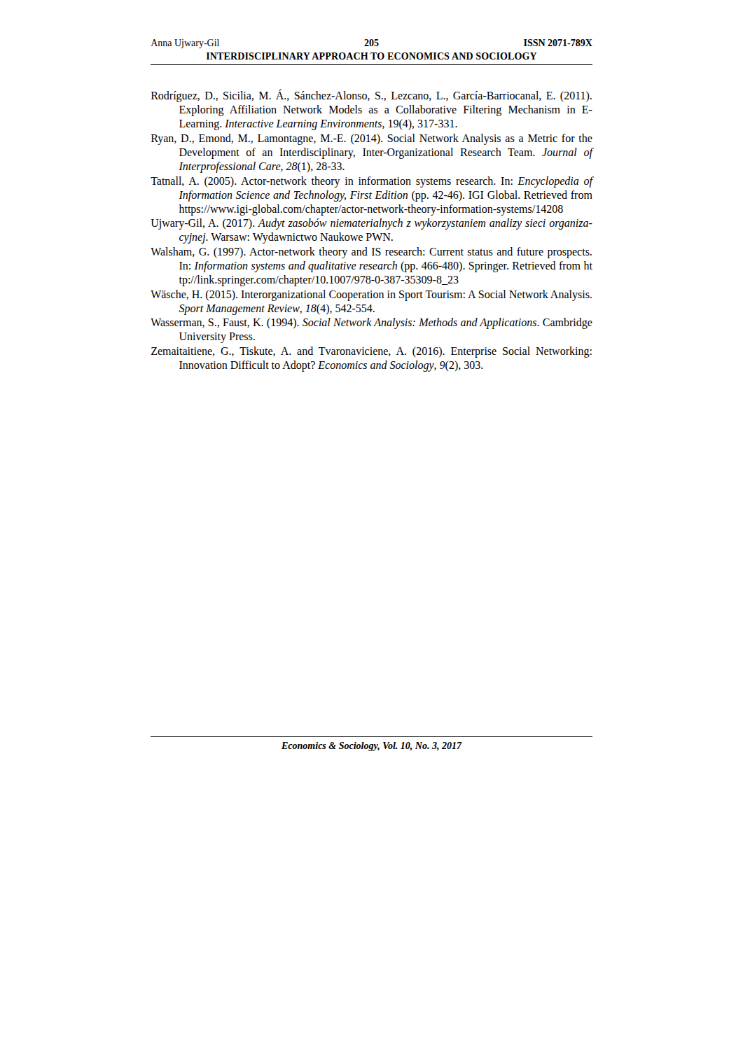Anna Ujwary-Gil 205 ISSN 2071-789X
INTERDISCIPLINARY APPROACH TO ECONOMICS AND SOCIOLOGY
Rodríguez, D., Sicilia, M. Á., Sánchez-Alonso, S., Lezcano, L., García-Barriocanal, E. (2011). Exploring Affiliation Network Models as a Collaborative Filtering Mechanism in E-Learning. Interactive Learning Environments, 19(4), 317-331.
Ryan, D., Emond, M., Lamontagne, M.-E. (2014). Social Network Analysis as a Metric for the Development of an Interdisciplinary, Inter-Organizational Research Team. Journal of Interprofessional Care, 28(1), 28-33.
Tatnall, A. (2005). Actor-network theory in information systems research. In: Encyclopedia of Information Science and Technology, First Edition (pp. 42-46). IGI Global. Retrieved from https://www.igi-global.com/chapter/actor-network-theory-information-systems/14208
Ujwary-Gil, A. (2017). Audyt zasobów niematerialnych z wykorzystaniem analizy sieci organizacyjnej. Warsaw: Wydawnictwo Naukowe PWN.
Walsham, G. (1997). Actor-network theory and IS research: Current status and future prospects. In: Information systems and qualitative research (pp. 466-480). Springer. Retrieved from http://link.springer.com/chapter/10.1007/978-0-387-35309-8_23
Wäsche, H. (2015). Interorganizational Cooperation in Sport Tourism: A Social Network Analysis. Sport Management Review, 18(4), 542-554.
Wasserman, S., Faust, K. (1994). Social Network Analysis: Methods and Applications. Cambridge University Press.
Zemaitaitiene, G., Tiskute, A. and Tvaronaviciene, A. (2016). Enterprise Social Networking: Innovation Difficult to Adopt? Economics and Sociology, 9(2), 303.
Economics & Sociology, Vol. 10, No. 3, 2017